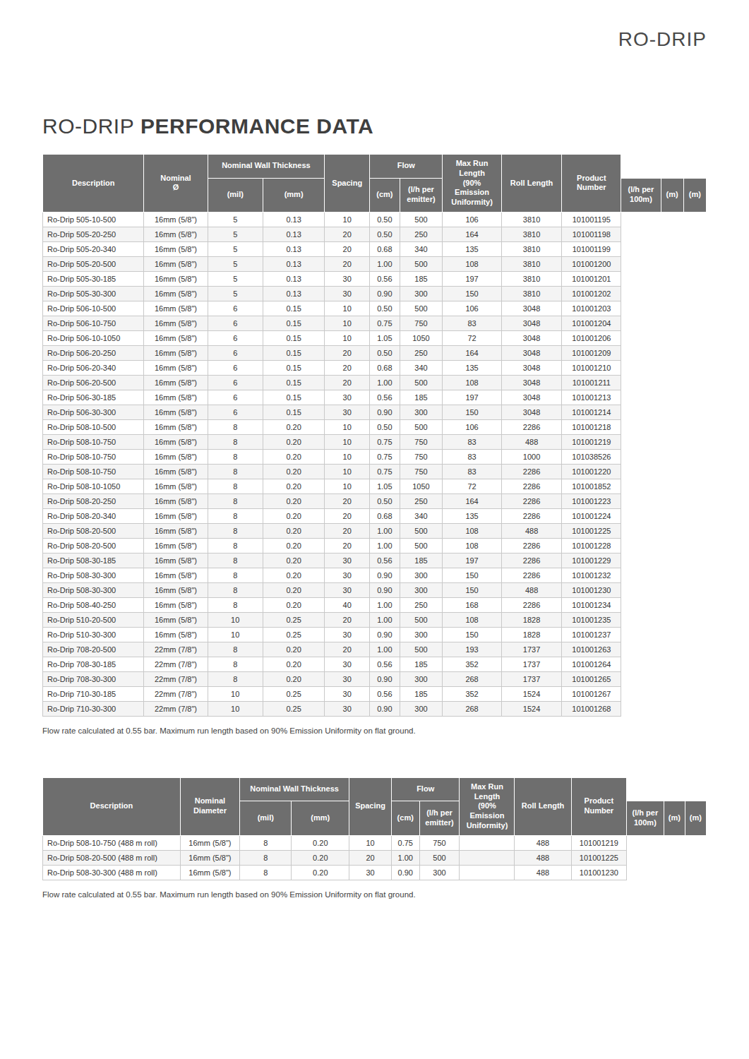RO-DRIP
RO-DRIP PERFORMANCE DATA
| Description | Nominal Ø | Nominal Wall Thickness | Spacing | Flow | Max Run Length (90% Emission Uniformity) | Roll Length | Product Number |
| --- | --- | --- | --- | --- | --- | --- | --- |
| (mil) | (mm) | (cm) | (l/h per emitter) | (l/h per 100m) | (m) | (m) |
| Ro-Drip 505-10-500 | 16mm (5/8") | 5 | 0.13 | 10 | 0.50 | 500 | 106 | 3810 | 101001195 |
| Ro-Drip 505-20-250 | 16mm (5/8") | 5 | 0.13 | 20 | 0.50 | 250 | 164 | 3810 | 101001198 |
| Ro-Drip 505-20-340 | 16mm (5/8") | 5 | 0.13 | 20 | 0.68 | 340 | 135 | 3810 | 101001199 |
| Ro-Drip 505-20-500 | 16mm (5/8") | 5 | 0.13 | 20 | 1.00 | 500 | 108 | 3810 | 101001200 |
| Ro-Drip 505-30-185 | 16mm (5/8") | 5 | 0.13 | 30 | 0.56 | 185 | 197 | 3810 | 101001201 |
| Ro-Drip 505-30-300 | 16mm (5/8") | 5 | 0.13 | 30 | 0.90 | 300 | 150 | 3810 | 101001202 |
| Ro-Drip 506-10-500 | 16mm (5/8") | 6 | 0.15 | 10 | 0.50 | 500 | 106 | 3048 | 101001203 |
| Ro-Drip 506-10-750 | 16mm (5/8") | 6 | 0.15 | 10 | 0.75 | 750 | 83 | 3048 | 101001204 |
| Ro-Drip 506-10-1050 | 16mm (5/8") | 6 | 0.15 | 10 | 1.05 | 1050 | 72 | 3048 | 101001206 |
| Ro-Drip 506-20-250 | 16mm (5/8") | 6 | 0.15 | 20 | 0.50 | 250 | 164 | 3048 | 101001209 |
| Ro-Drip 506-20-340 | 16mm (5/8") | 6 | 0.15 | 20 | 0.68 | 340 | 135 | 3048 | 101001210 |
| Ro-Drip 506-20-500 | 16mm (5/8") | 6 | 0.15 | 20 | 1.00 | 500 | 108 | 3048 | 101001211 |
| Ro-Drip 506-30-185 | 16mm (5/8") | 6 | 0.15 | 30 | 0.56 | 185 | 197 | 3048 | 101001213 |
| Ro-Drip 506-30-300 | 16mm (5/8") | 6 | 0.15 | 30 | 0.90 | 300 | 150 | 3048 | 101001214 |
| Ro-Drip 508-10-500 | 16mm (5/8") | 8 | 0.20 | 10 | 0.50 | 500 | 106 | 2286 | 101001218 |
| Ro-Drip 508-10-750 | 16mm (5/8") | 8 | 0.20 | 10 | 0.75 | 750 | 83 | 488 | 101001219 |
| Ro-Drip 508-10-750 | 16mm (5/8") | 8 | 0.20 | 10 | 0.75 | 750 | 83 | 1000 | 101038526 |
| Ro-Drip 508-10-750 | 16mm (5/8") | 8 | 0.20 | 10 | 0.75 | 750 | 83 | 2286 | 101001220 |
| Ro-Drip 508-10-1050 | 16mm (5/8") | 8 | 0.20 | 10 | 1.05 | 1050 | 72 | 2286 | 101001852 |
| Ro-Drip 508-20-250 | 16mm (5/8") | 8 | 0.20 | 20 | 0.50 | 250 | 164 | 2286 | 101001223 |
| Ro-Drip 508-20-340 | 16mm (5/8") | 8 | 0.20 | 20 | 0.68 | 340 | 135 | 2286 | 101001224 |
| Ro-Drip 508-20-500 | 16mm (5/8") | 8 | 0.20 | 20 | 1.00 | 500 | 108 | 488 | 101001225 |
| Ro-Drip 508-20-500 | 16mm (5/8") | 8 | 0.20 | 20 | 1.00 | 500 | 108 | 2286 | 101001228 |
| Ro-Drip 508-30-185 | 16mm (5/8") | 8 | 0.20 | 30 | 0.56 | 185 | 197 | 2286 | 101001229 |
| Ro-Drip 508-30-300 | 16mm (5/8") | 8 | 0.20 | 30 | 0.90 | 300 | 150 | 2286 | 101001232 |
| Ro-Drip 508-30-300 | 16mm (5/8") | 8 | 0.20 | 30 | 0.90 | 300 | 150 | 488 | 101001230 |
| Ro-Drip 508-40-250 | 16mm (5/8") | 8 | 0.20 | 40 | 1.00 | 250 | 168 | 2286 | 101001234 |
| Ro-Drip 510-20-500 | 16mm (5/8") | 10 | 0.25 | 20 | 1.00 | 500 | 108 | 1828 | 101001235 |
| Ro-Drip 510-30-300 | 16mm (5/8") | 10 | 0.25 | 30 | 0.90 | 300 | 150 | 1828 | 101001237 |
| Ro-Drip 708-20-500 | 22mm (7/8") | 8 | 0.20 | 20 | 1.00 | 500 | 193 | 1737 | 101001263 |
| Ro-Drip 708-30-185 | 22mm (7/8") | 8 | 0.20 | 30 | 0.56 | 185 | 352 | 1737 | 101001264 |
| Ro-Drip 708-30-300 | 22mm (7/8") | 8 | 0.20 | 30 | 0.90 | 300 | 268 | 1737 | 101001265 |
| Ro-Drip 710-30-185 | 22mm (7/8") | 10 | 0.25 | 30 | 0.56 | 185 | 352 | 1524 | 101001267 |
| Ro-Drip 710-30-300 | 22mm (7/8") | 10 | 0.25 | 30 | 0.90 | 300 | 268 | 1524 | 101001268 |
Flow rate calculated at 0.55 bar. Maximum run length based on 90% Emission Uniformity on flat ground.
| Description | Nominal Diameter | Nominal Wall Thickness | Spacing | Flow | Max Run Length (90% Emission Uniformity) | Roll Length | Product Number |
| --- | --- | --- | --- | --- | --- | --- | --- |
| (mil) | (mm) | (cm) | (l/h per emitter) | (l/h per 100m) | (m) | (m) |
| Ro-Drip 508-10-750 (488 m roll) | 16mm (5/8") | 8 | 0.20 | 10 | 0.75 | 750 | | 488 | 101001219 |
| Ro-Drip 508-20-500 (488 m roll) | 16mm (5/8") | 8 | 0.20 | 20 | 1.00 | 500 | | 488 | 101001225 |
| Ro-Drip 508-30-300 (488 m roll) | 16mm (5/8") | 8 | 0.20 | 30 | 0.90 | 300 | | 488 | 101001230 |
Flow rate calculated at 0.55 bar. Maximum run length based on 90% Emission Uniformity on flat ground.